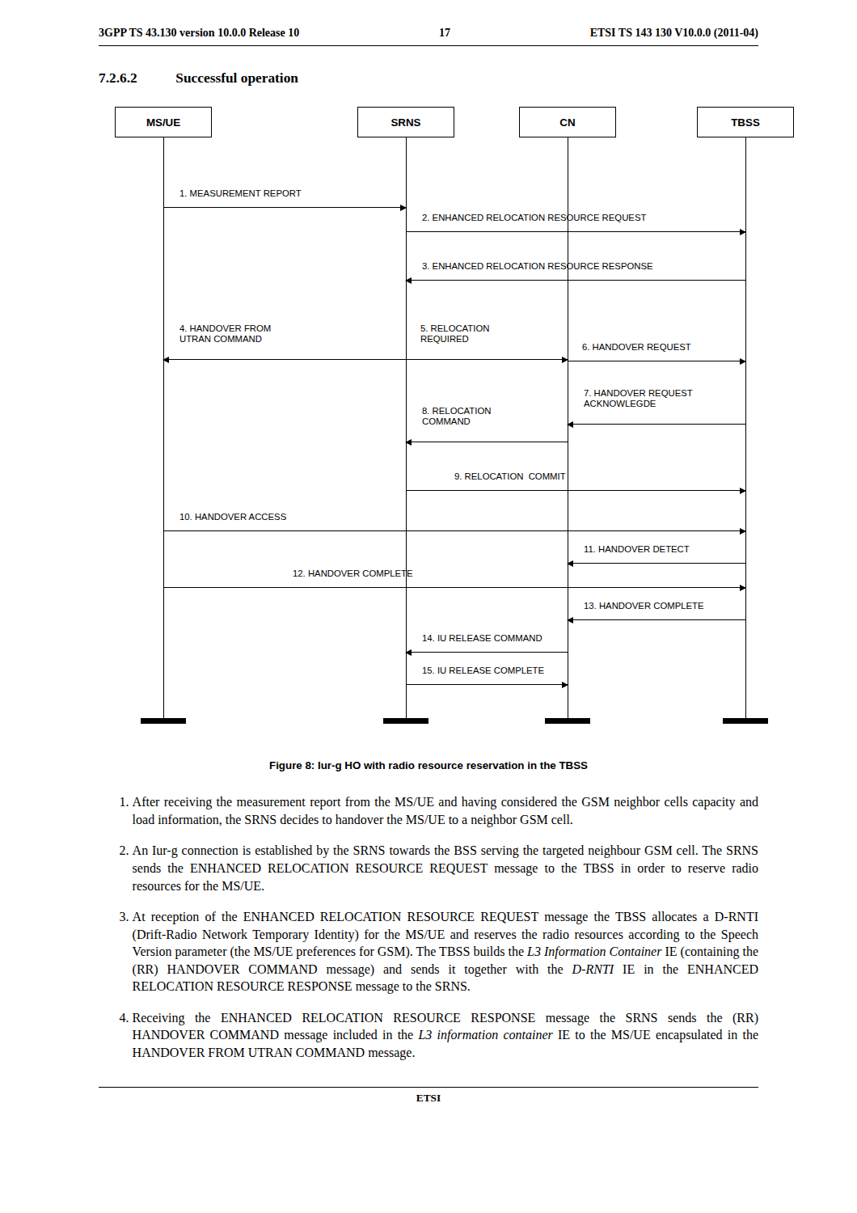3GPP TS 43.130 version 10.0.0 Release 10 17 ETSI TS 143 130 V10.0.0 (2011-04)
7.2.6.2 Successful operation
MS/UE
SRNS
CN
TBSS
1. MEASUREMENT REPORT
2. ENHANCED RELOCATION RESOURCE REQUEST
3. ENHANCED RELOCATION RESOURCE RESPONSE
4. HANDOVER FROM UTRAN COMMAND
5. RELOCATION REQUIRED
6. HANDOVER REQUEST
7. HANDOVER REQUEST ACKNOWLEGDE
8. RELOCATION COMMAND
9. RELOCATION COMMIT
10. HANDOVER ACCESS
11. HANDOVER DETECT
12. HANDOVER COMPLETE
13. HANDOVER COMPLETE
14. IU RELEASE COMMAND
15. IU RELEASE COMPLETE
Figure 8: Iur-g HO with radio resource reservation in the TBSS
After receiving the measurement report from the MS/UE and having considered the GSM neighbor cells capacity and load information, the SRNS decides to handover the MS/UE to a neighbor GSM cell.
An Iur-g connection is established by the SRNS towards the BSS serving the targeted neighbour GSM cell. The SRNS sends the ENHANCED RELOCATION RESOURCE REQUEST message to the TBSS in order to reserve radio resources for the MS/UE.
At reception of the ENHANCED RELOCATION RESOURCE REQUEST message the TBSS allocates a D-RNTI (Drift-Radio Network Temporary Identity) for the MS/UE and reserves the radio resources according to the Speech Version parameter (the MS/UE preferences for GSM). The TBSS builds the L3 Information Container IE (containing the (RR) HANDOVER COMMAND message) and sends it together with the D-RNTI IE in the ENHANCED RELOCATION RESOURCE RESPONSE message to the SRNS.
Receiving the ENHANCED RELOCATION RESOURCE RESPONSE message the SRNS sends the (RR) HANDOVER COMMAND message included in the L3 information container IE to the MS/UE encapsulated in the HANDOVER FROM UTRAN COMMAND message.
ETSI